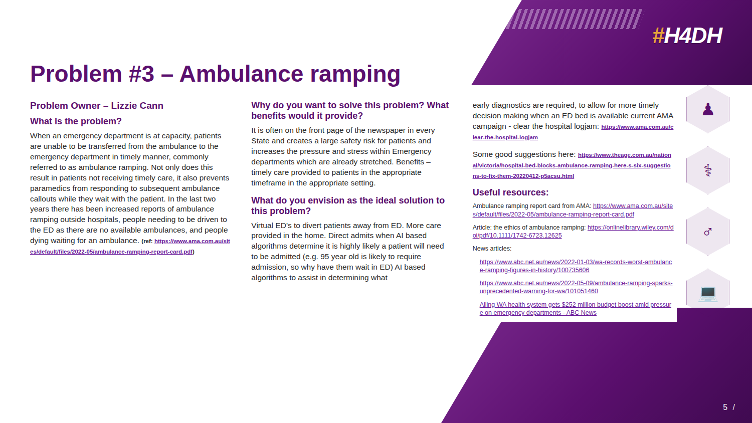#H4DH
♟
⚕
♂
💻
Problem #3 – Ambulance ramping
Problem Owner – Lizzie Cann
What is the problem?
When an emergency department is at capacity, patients are unable to be transferred from the ambulance to the emergency department in timely manner, commonly referred to as ambulance ramping. Not only does this result in patients not receiving timely care, it also prevents paramedics from responding to subsequent ambulance callouts while they wait with the patient. In the last two years there has been increased reports of ambulance ramping outside hospitals, people needing to be driven to the ED as there are no available ambulances, and people dying waiting for an ambulance. (ref: https://www.ama.com.au/sites/default/files/2022-05/ambulance-ramping-report-card.pdf)
Why do you want to solve this problem? What benefits would it provide?
It is often on the front page of the newspaper in every State and creates a large safety risk for patients and increases the pressure and stress within Emergency departments which are already stretched. Benefits – timely care provided to patients in the appropriate timeframe in the appropriate setting.
What do you envision as the ideal solution to this problem?
Virtual ED’s to divert patients away from ED. More care provided in the home. Direct admits when AI based algorithms determine it is highly likely a patient will need to be admitted (e.g. 95 year old is likely to require admission, so why have them wait in ED) AI based algorithms to assist in determining what
early diagnostics are required, to allow for more timely decision making when an ED bed is available current AMA campaign - clear the hospital logjam: https://www.ama.com.au/clear-the-hospital-logjam
Some good suggestions here: https://www.theage.com.au/national/victoria/hospital-bed-blocks-ambulance-ramping-here-s-six-suggestions-to-fix-them-20220412-p5acsu.html
Useful resources:
Ambulance ramping report card from AMA: https://www.ama.com.au/sites/default/files/2022-05/ambulance-ramping-report-card.pdf
Article: the ethics of ambulance ramping: https://onlinelibrary.wiley.com/doi/pdf/10.1111/1742-6723.12625
News articles:
https://www.abc.net.au/news/2022-01-03/wa-records-worst-ambulance-ramping-figures-in-history/100735606 https://www.abc.net.au/news/2022-05-09/ambulance-ramping-sparks-unprecedented-warning-for-wa/101051460 Ailing WA health system gets $252 million budget boost amid pressure on emergency departments - ABC News
5 /